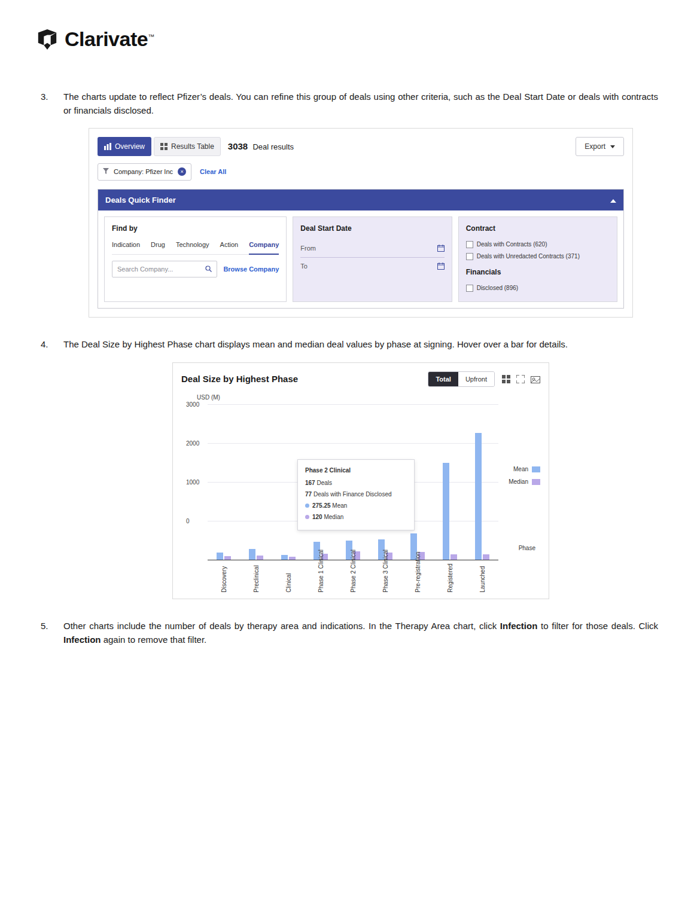Clarivate™
The charts update to reflect Pfizer’s deals. You can refine this group of deals using other criteria, such as the Deal Start Date or deals with contracts or financials disclosed.
Overview
Results Table
3038 Deal results
Export
Company: Pfizer Inc ×
Clear All
Deals Quick Finder
Find by
Indication Drug Technology Action Company
Search Company...
Browse Company
Deal Start Date
From
To
Contract
Deals with Contracts (620)
Deals with Unredacted Contracts (371)
Financials
Disclosed (896)
The Deal Size by Highest Phase chart displays mean and median deal values by phase at signing. Hover over a bar for details.
Deal Size by Highest Phase
Total
Upfront
USD (M)
3000
2000
1000
0
Phase 2 Clinical
167 Deals
77 Deals with Finance Disclosed
275.25 Mean
120 Median
Discovery Preclinical Clinical Phase 1 Clinical Phase 2 Clinical Phase 3 Clinical Pre-registration Registered Launched
Phase
Mean
Median
Other charts include the number of deals by therapy area and indications. In the Therapy Area chart, click Infection to filter for those deals. Click Infection again to remove that filter.